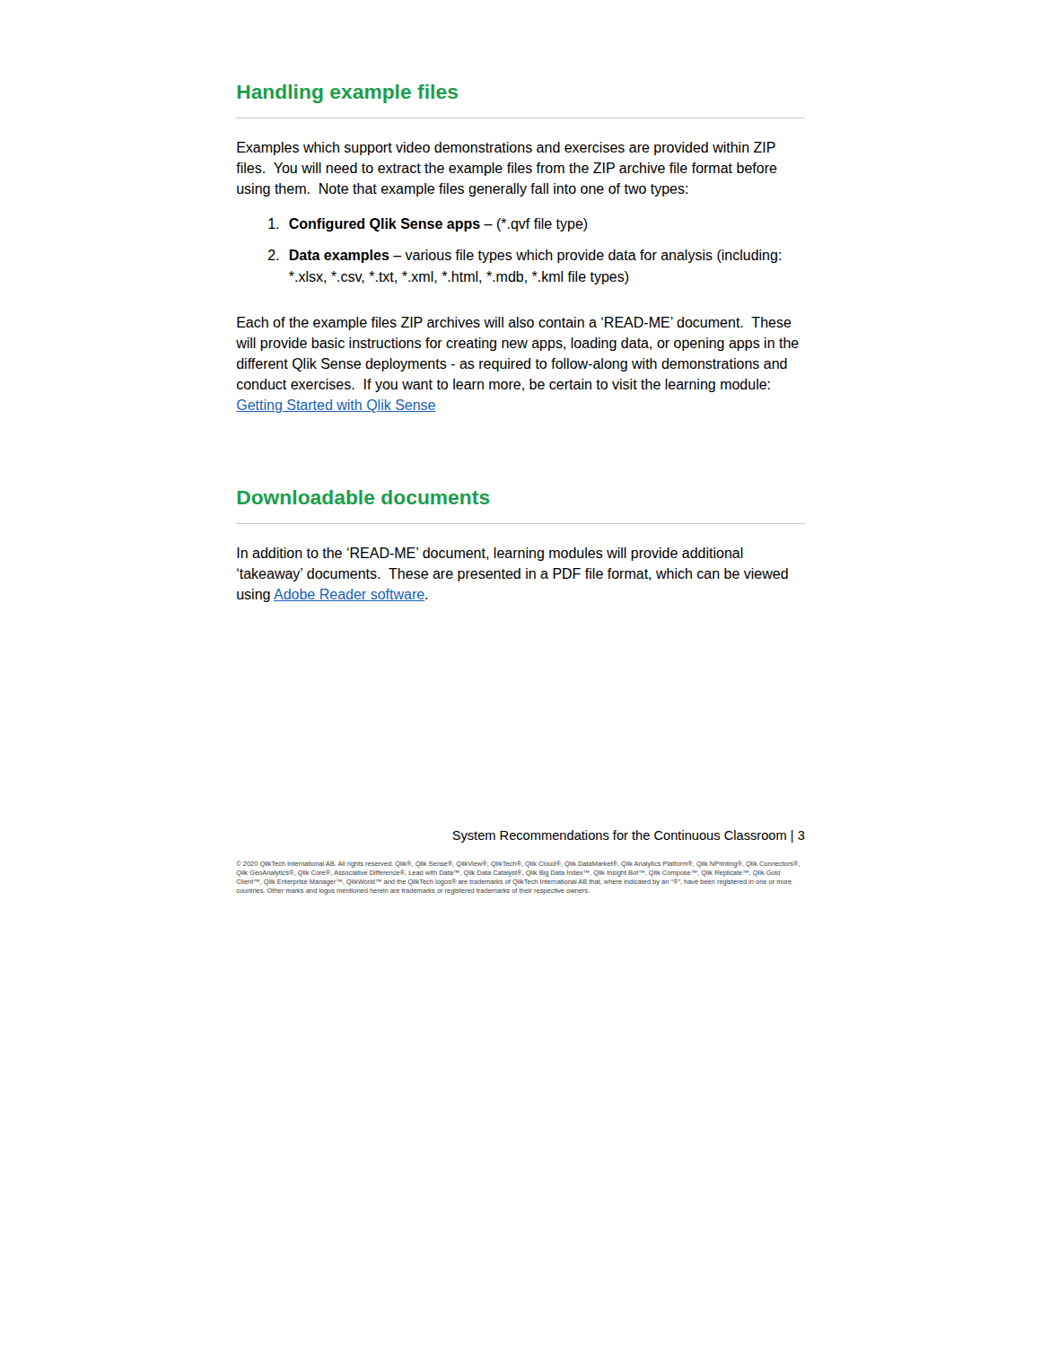Handling example files
Examples which support video demonstrations and exercises are provided within ZIP files. You will need to extract the example files from the ZIP archive file format before using them. Note that example files generally fall into one of two types:
Configured Qlik Sense apps – (*.qvf file type)
Data examples – various file types which provide data for analysis (including: *.xlsx, *.csv, *.txt, *.xml, *.html, *.mdb, *.kml file types)
Each of the example files ZIP archives will also contain a ‘READ-ME’ document. These will provide basic instructions for creating new apps, loading data, or opening apps in the different Qlik Sense deployments - as required to follow-along with demonstrations and conduct exercises. If you want to learn more, be certain to visit the learning module: Getting Started with Qlik Sense
Downloadable documents
In addition to the ‘READ-ME’ document, learning modules will provide additional ‘takeaway’ documents. These are presented in a PDF file format, which can be viewed using Adobe Reader software.
System Recommendations for the Continuous Classroom | 3
© 2020 QlikTech International AB. All rights reserved. Qlik®, Qlik Sense®, QlikView®, QlikTech®, Qlik Cloud®, Qlik DataMarket®, Qlik Analytics Platform®, Qlik NPrinting®, Qlik Connectors®, Qlik GeoAnalytics®, Qlik Core®, Associative Difference®, Lead with Data™, Qlik Data Catalyst®, Qlik Big Data Index™, Qlik Insight Bot™, Qlik Compose™, Qlik Replicate™, Qlik Gold Client™, Qlik Enterprise Manager™, QlikWorld™ and the QlikTech logos® are trademarks of QlikTech International AB that, where indicated by an “®”, have been registered in one or more countries. Other marks and logos mentioned herein are trademarks or registered trademarks of their respective owners.